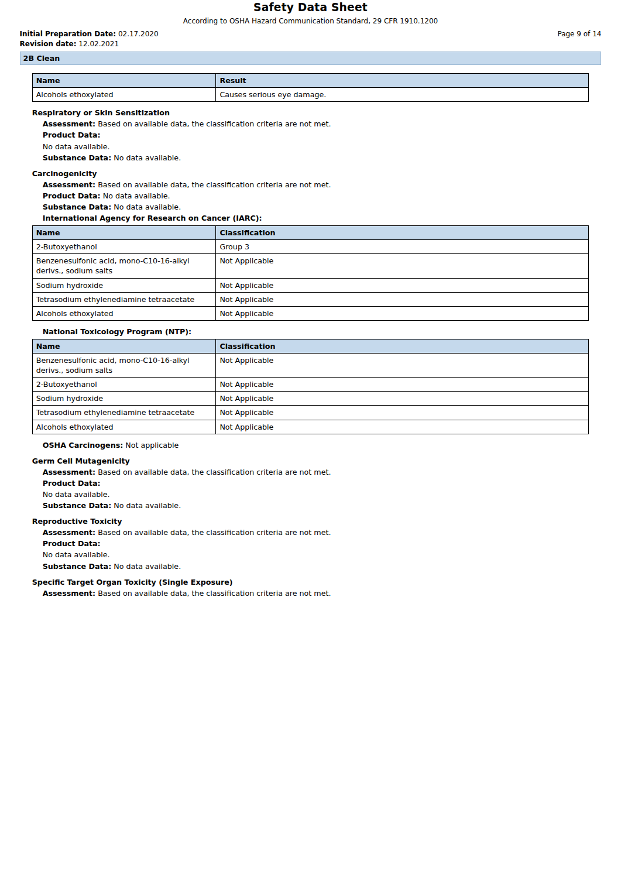Safety Data Sheet
According to OSHA Hazard Communication Standard, 29 CFR 1910.1200
Initial Preparation Date: 02.17.2020
Revision date: 12.02.2021
Page 9 of 14
2B Clean
| Name | Result |
| --- | --- |
| Alcohols ethoxylated | Causes serious eye damage. |
Respiratory or Skin Sensitization
Assessment: Based on available data, the classification criteria are not met.
Product Data:
No data available.
Substance Data: No data available.
Carcinogenicity
Assessment: Based on available data, the classification criteria are not met.
Product Data: No data available.
Substance Data: No data available.
International Agency for Research on Cancer (IARC):
| Name | Classification |
| --- | --- |
| 2-Butoxyethanol | Group 3 |
| Benzenesulfonic acid, mono-C10-16-alkyl derivs., sodium salts | Not Applicable |
| Sodium hydroxide | Not Applicable |
| Tetrasodium ethylenediamine tetraacetate | Not Applicable |
| Alcohols ethoxylated | Not Applicable |
National Toxicology Program (NTP):
| Name | Classification |
| --- | --- |
| Benzenesulfonic acid, mono-C10-16-alkyl derivs., sodium salts | Not Applicable |
| 2-Butoxyethanol | Not Applicable |
| Sodium hydroxide | Not Applicable |
| Tetrasodium ethylenediamine tetraacetate | Not Applicable |
| Alcohols ethoxylated | Not Applicable |
OSHA Carcinogens: Not applicable
Germ Cell Mutagenicity
Assessment: Based on available data, the classification criteria are not met.
Product Data:
No data available.
Substance Data: No data available.
Reproductive Toxicity
Assessment: Based on available data, the classification criteria are not met.
Product Data:
No data available.
Substance Data: No data available.
Specific Target Organ Toxicity (Single Exposure)
Assessment: Based on available data, the classification criteria are not met.